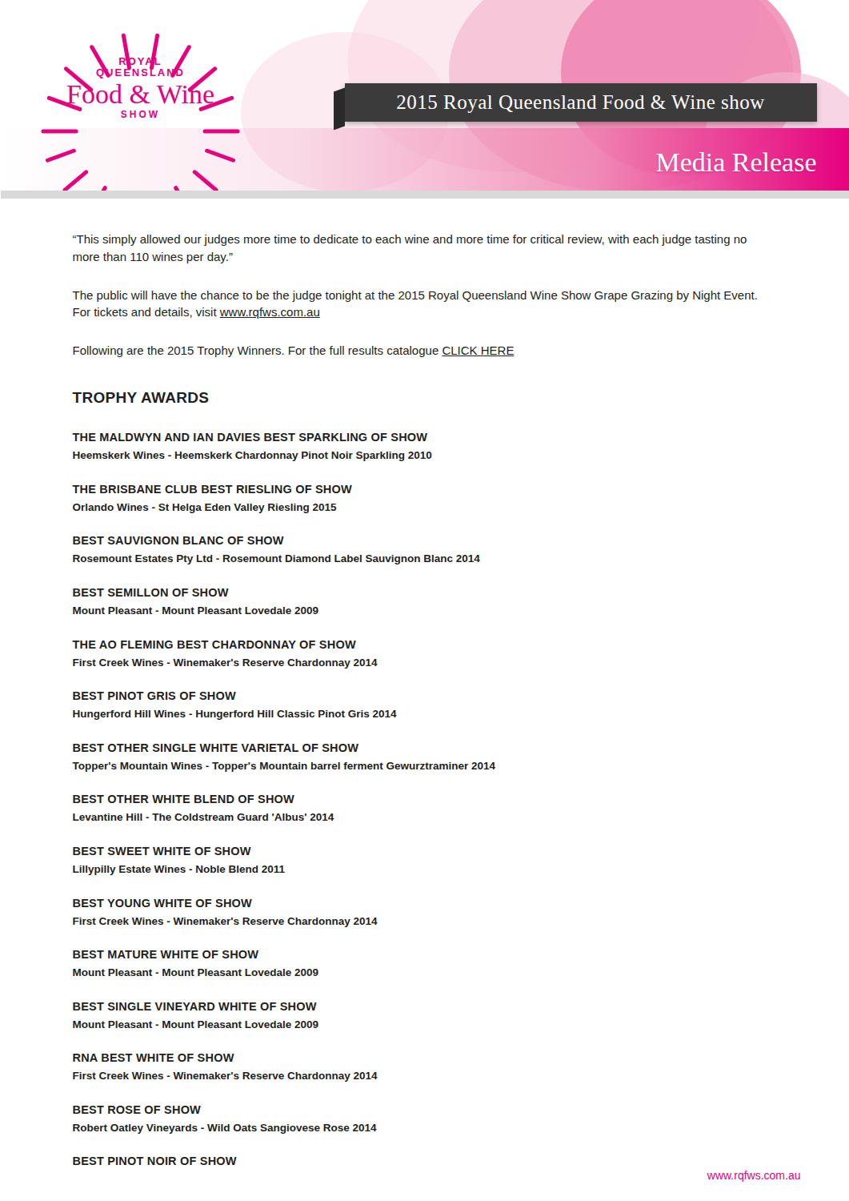ROYAL
QUEENSLAND
Food & Wine
SHOW
2015 Royal Queensland Food & Wine show
Media Release
“This simply allowed our judges more time to dedicate to each wine and more time for critical review, with each judge tasting no more than 110 wines per day.”
The public will have the chance to be the judge tonight at the 2015 Royal Queensland Wine Show Grape Grazing by Night Event. For tickets and details, visit www.rqfws.com.au
Following are the 2015 Trophy Winners. For the full results catalogue CLICK HERE
TROPHY AWARDS
THE MALDWYN AND IAN DAVIES BEST SPARKLING OF SHOW
Heemskerk Wines - Heemskerk Chardonnay Pinot Noir Sparkling 2010
THE BRISBANE CLUB BEST RIESLING OF SHOW
Orlando Wines - St Helga Eden Valley Riesling 2015
BEST SAUVIGNON BLANC OF SHOW
Rosemount Estates Pty Ltd - Rosemount Diamond Label Sauvignon Blanc 2014
BEST SEMILLON OF SHOW
Mount Pleasant - Mount Pleasant Lovedale 2009
THE AO FLEMING BEST CHARDONNAY OF SHOW
First Creek Wines - Winemaker's Reserve Chardonnay 2014
BEST PINOT GRIS OF SHOW
Hungerford Hill Wines - Hungerford Hill Classic Pinot Gris 2014
BEST OTHER SINGLE WHITE VARIETAL OF SHOW
Topper's Mountain Wines - Topper's Mountain barrel ferment Gewurztraminer 2014
BEST OTHER WHITE BLEND OF SHOW
Levantine Hill - The Coldstream Guard 'Albus' 2014
BEST SWEET WHITE OF SHOW
Lillypilly Estate Wines - Noble Blend 2011
BEST YOUNG WHITE OF SHOW
First Creek Wines - Winemaker's Reserve Chardonnay 2014
BEST MATURE WHITE OF SHOW
Mount Pleasant - Mount Pleasant Lovedale 2009
BEST SINGLE VINEYARD WHITE OF SHOW
Mount Pleasant - Mount Pleasant Lovedale 2009
RNA BEST WHITE OF SHOW
First Creek Wines - Winemaker's Reserve Chardonnay 2014
BEST ROSE OF SHOW
Robert Oatley Vineyards - Wild Oats Sangiovese Rose 2014
BEST PINOT NOIR OF SHOW
www.rqfws.com.au